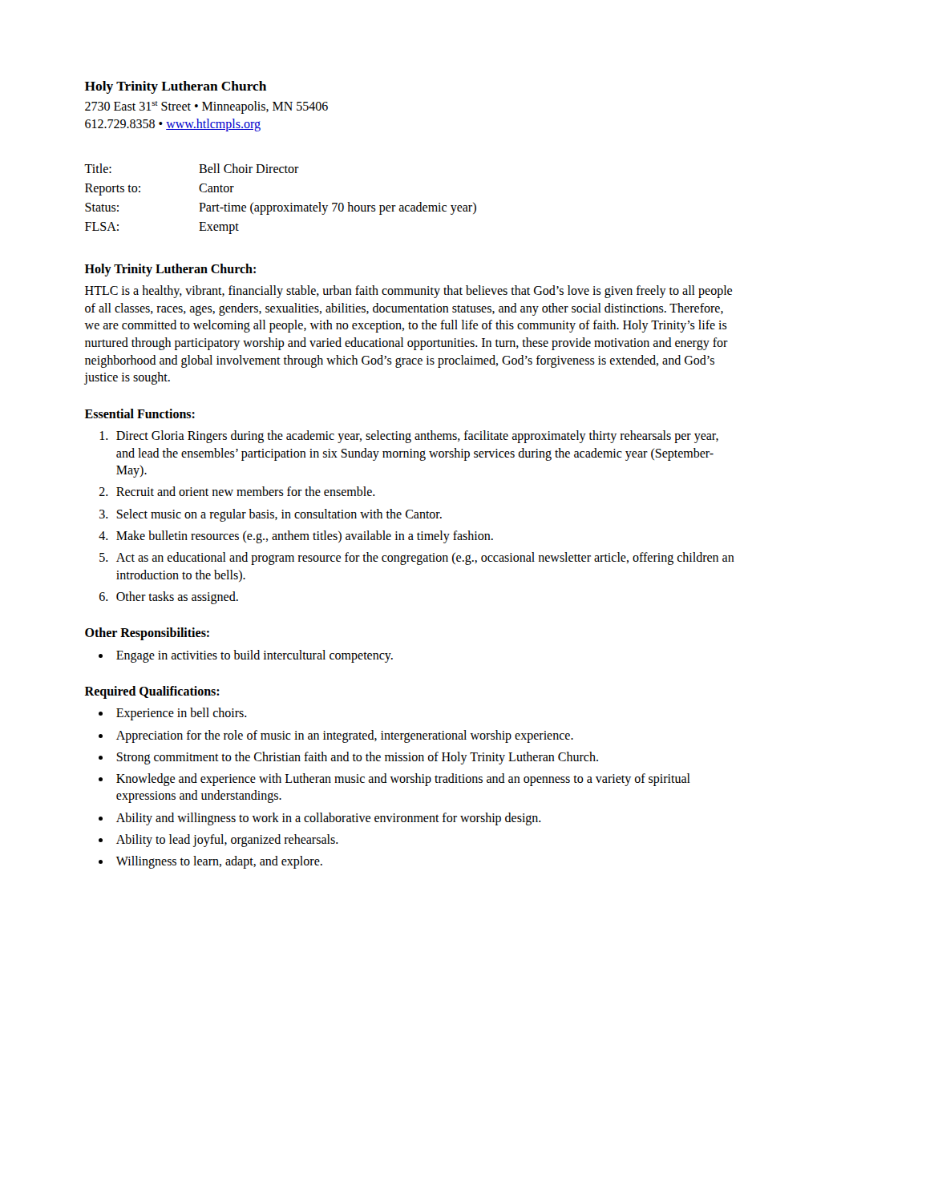Holy Trinity Lutheran Church
2730 East 31st Street • Minneapolis, MN 55406
612.729.8358 • www.htlcmpls.org
| Title: | Bell Choir Director |
| Reports to: | Cantor |
| Status: | Part-time (approximately 70 hours per academic year) |
| FLSA: | Exempt |
Holy Trinity Lutheran Church:
HTLC is a healthy, vibrant, financially stable, urban faith community that believes that God’s love is given freely to all people of all classes, races, ages, genders, sexualities, abilities, documentation statuses, and any other social distinctions. Therefore, we are committed to welcoming all people, with no exception, to the full life of this community of faith. Holy Trinity’s life is nurtured through participatory worship and varied educational opportunities. In turn, these provide motivation and energy for neighborhood and global involvement through which God’s grace is proclaimed, God’s forgiveness is extended, and God’s justice is sought.
Essential Functions:
Direct Gloria Ringers during the academic year, selecting anthems, facilitate approximately thirty rehearsals per year, and lead the ensembles’ participation in six Sunday morning worship services during the academic year (September-May).
Recruit and orient new members for the ensemble.
Select music on a regular basis, in consultation with the Cantor.
Make bulletin resources (e.g., anthem titles) available in a timely fashion.
Act as an educational and program resource for the congregation (e.g., occasional newsletter article, offering children an introduction to the bells).
Other tasks as assigned.
Other Responsibilities:
Engage in activities to build intercultural competency.
Required Qualifications:
Experience in bell choirs.
Appreciation for the role of music in an integrated, intergenerational worship experience.
Strong commitment to the Christian faith and to the mission of Holy Trinity Lutheran Church.
Knowledge and experience with Lutheran music and worship traditions and an openness to a variety of spiritual expressions and understandings.
Ability and willingness to work in a collaborative environment for worship design.
Ability to lead joyful, organized rehearsals.
Willingness to learn, adapt, and explore.